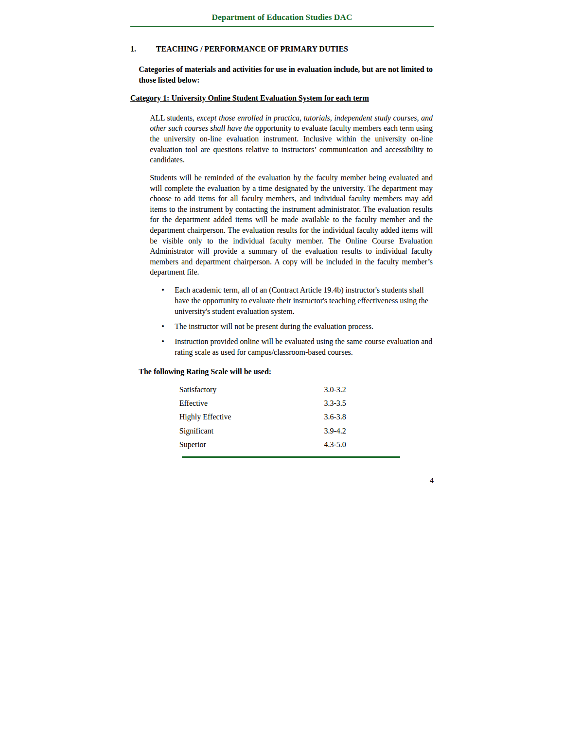Department of Education Studies DAC
1. TEACHING / PERFORMANCE OF PRIMARY DUTIES
Categories of materials and activities for use in evaluation include, but are not limited to those listed below:
Category 1: University Online Student Evaluation System for each term
ALL students, except those enrolled in practica, tutorials, independent study courses, and other such courses shall have the opportunity to evaluate faculty members each term using the university on-line evaluation instrument. Inclusive within the university on-line evaluation tool are questions relative to instructors’ communication and accessibility to candidates.
Students will be reminded of the evaluation by the faculty member being evaluated and will complete the evaluation by a time designated by the university. The department may choose to add items for all faculty members, and individual faculty members may add items to the instrument by contacting the instrument administrator. The evaluation results for the department added items will be made available to the faculty member and the department chairperson. The evaluation results for the individual faculty added items will be visible only to the individual faculty member. The Online Course Evaluation Administrator will provide a summary of the evaluation results to individual faculty members and department chairperson. A copy will be included in the faculty member’s department file.
Each academic term, all of an (Contract Article 19.4b) instructor's students shall have the opportunity to evaluate their instructor's teaching effectiveness using the university's student evaluation system.
The instructor will not be present during the evaluation process.
Instruction provided online will be evaluated using the same course evaluation and rating scale as used for campus/classroom-based courses.
The following Rating Scale will be used:
| Satisfactory | 3.0-3.2 |
| Effective | 3.3-3.5 |
| Highly Effective | 3.6-3.8 |
| Significant | 3.9-4.2 |
| Superior | 4.3-5.0 |
4